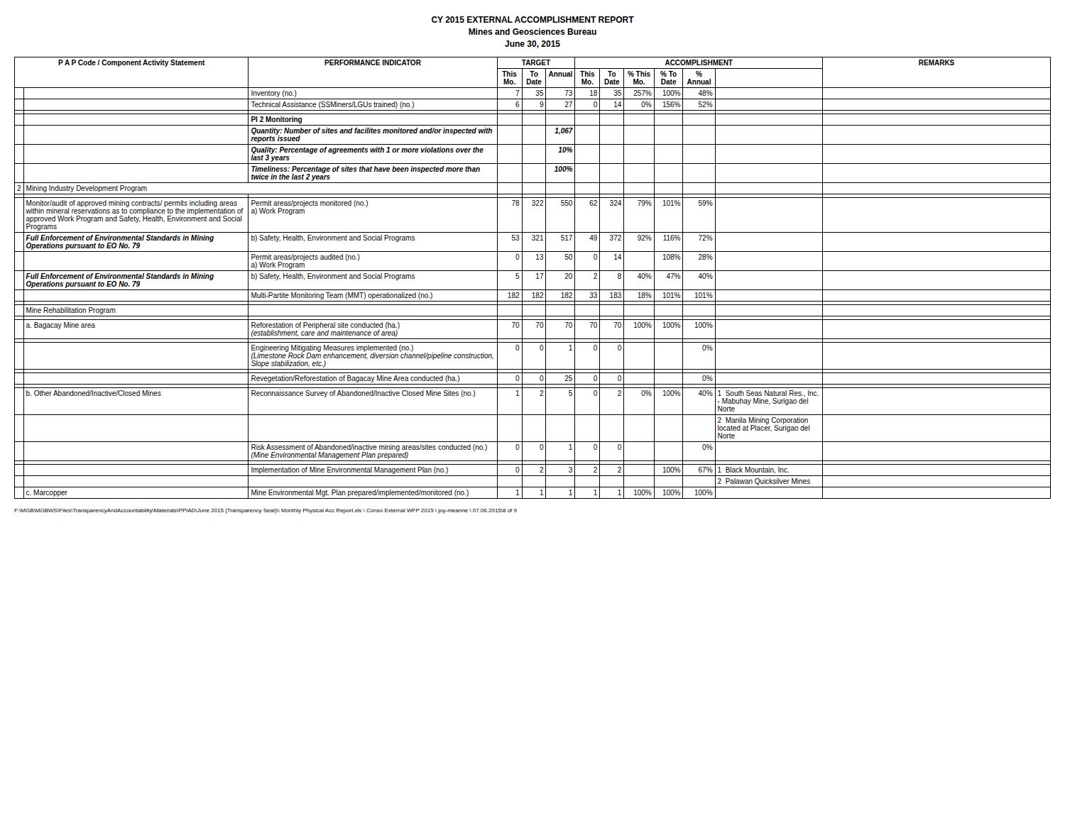CY 2015 EXTERNAL ACCOMPLISHMENT REPORT
Mines and Geosciences Bureau
June 30, 2015
| P A P Code / Component Activity Statement | PERFORMANCE INDICATOR | TARGET | ACCOMPLISHMENT | REMARKS |
| --- | --- | --- | --- | --- |
| This Mo. | To Date | Annual | This Mo. | To Date | % This Mo. | % To Date | % Annual | |
| | | Inventory (no.) | 7 | 35 | 73 | 18 | 35 | 257% | 100% | 48% | | |
| | | Technical Assistance (SSMiners/LGUs trained) (no.) | 6 | 9 | 27 | 0 | 14 | 0% | 156% | 52% | | |
| | | PI 2 Monitoring | | | | | | | | | | |
| | | Quantity: Number of sites and facilites monitored and/or inspected with reports issued | | | 1,067 | | | | | | | |
| | | Quality: Percentage of agreements with 1 or more violations over the last 3 years | | | 10% | | | | | | | |
| | | Timeliness: Percentage of sites that have been inspected more than twice in the last 2 years | | | 100% | | | | | | | |
| 2 | Mining Industry Development Program | | | | | | | | | | |
| | Monitor/audit of approved mining contracts/ permits including areas within mineral reservations as to compliance to the implementation of approved Work Program and Safety, Health, Environment and Social Programs | Permit areas/projects monitored (no.) a) Work Program | 78 | 322 | 550 | 62 | 324 | 79% | 101% | 59% | | |
| | Full Enforcement of Environmental Standards in Mining Operations pursuant to EO No. 79 | b) Safety, Health, Environment and Social Programs | 53 | 321 | 517 | 49 | 372 | 92% | 116% | 72% | | |
| | | Permit areas/projects audited (no.) a) Work Program | 0 | 13 | 50 | 0 | 14 | | 108% | 28% | | |
| | Full Enforcement of Environmental Standards in Mining Operations pursuant to EO No. 79 | b) Safety, Health, Environment and Social Programs | 5 | 17 | 20 | 2 | 8 | 40% | 47% | 40% | | |
| | | Multi-Partite Monitoring Team (MMT) operationalized (no.) | 182 | 182 | 182 | 33 | 183 | 18% | 101% | 101% | | |
| | Mine Rehabilitation Program | | | | | | | | | | | |
| | a. Bagacay Mine area | Reforestation of Peripheral site conducted (ha.) (establishment, care and maintenance of area) | 70 | 70 | 70 | 70 | 70 | 100% | 100% | 100% | | |
| | | Engineering Mitigating Measures implemented (no.) (Limestone Rock Dam enhancement, diversion channel/pipeline construction, Slope stabilization, etc.) | 0 | 0 | 1 | 0 | 0 | | | 0% | | |
| | | Revegetation/Reforestation of Bagacay Mine Area conducted (ha.) | 0 | 0 | 25 | 0 | 0 | | | 0% | | |
| | b. Other Abandoned/Inactive/Closed Mines | Reconnaissance Survey of Abandoned/Inactive Closed Mine Sites (no.) | 1 | 2 | 5 | 0 | 2 | 0% | 100% | 40% | 1 South Seas Natural Res., Inc. - Mabuhay Mine, Surigao del Norte | |
| | | | | | | | | | | | 2 Manila Mining Corporation located at Placer, Surigao del Norte | |
| | | Risk Assessment of Abandoned/inactive mining areas/sites conducted (no.) (Mine Environmental Management Plan prepared) | 0 | 0 | 1 | 0 | 0 | | | 0% | | |
| | | Implementation of Mine Environmental Management Plan (no.) | 0 | 2 | 3 | 2 | 2 | | 100% | 67% | 1 Black Mountain, Inc. | |
| | | | | | | | | | | | 2 Palawan Quicksilver Mines | |
| | c. Marcopper | Mine Environmental Mgt. Plan prepared/implemented/monitored (no.) | 1 | 1 | 1 | 1 | 1 | 100% | 100% | 100% | | |
F:\MGB\MGBWS\Files\TransparencyAndAccountability\Materials\PPIAD\June 2015 (Transparency Seal)\\ Monthly Physical Acc Report.xls \ Conso External WFP 2015 \ joy-meanne \ 07.06.2015\8 of 9